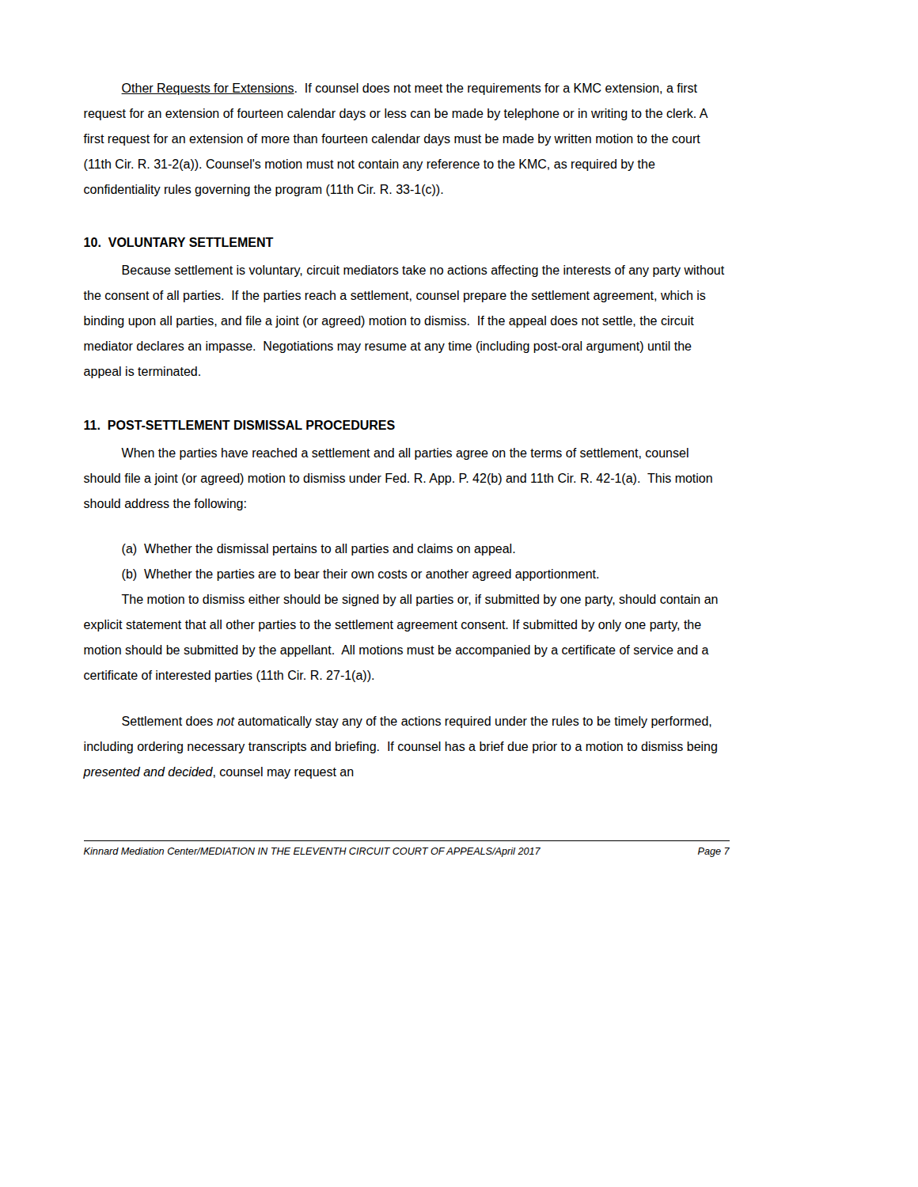Other Requests for Extensions. If counsel does not meet the requirements for a KMC extension, a first request for an extension of fourteen calendar days or less can be made by telephone or in writing to the clerk. A first request for an extension of more than fourteen calendar days must be made by written motion to the court (11th Cir. R. 31-2(a)). Counsel's motion must not contain any reference to the KMC, as required by the confidentiality rules governing the program (11th Cir. R. 33-1(c)).
10. VOLUNTARY SETTLEMENT
Because settlement is voluntary, circuit mediators take no actions affecting the interests of any party without the consent of all parties. If the parties reach a settlement, counsel prepare the settlement agreement, which is binding upon all parties, and file a joint (or agreed) motion to dismiss. If the appeal does not settle, the circuit mediator declares an impasse. Negotiations may resume at any time (including post-oral argument) until the appeal is terminated.
11. POST-SETTLEMENT DISMISSAL PROCEDURES
When the parties have reached a settlement and all parties agree on the terms of settlement, counsel should file a joint (or agreed) motion to dismiss under Fed. R. App. P. 42(b) and 11th Cir. R. 42-1(a). This motion should address the following:
(a) Whether the dismissal pertains to all parties and claims on appeal.
(b) Whether the parties are to bear their own costs or another agreed apportionment.
The motion to dismiss either should be signed by all parties or, if submitted by one party, should contain an explicit statement that all other parties to the settlement agreement consent. If submitted by only one party, the motion should be submitted by the appellant. All motions must be accompanied by a certificate of service and a certificate of interested parties (11th Cir. R. 27-1(a)).
Settlement does not automatically stay any of the actions required under the rules to be timely performed, including ordering necessary transcripts and briefing. If counsel has a brief due prior to a motion to dismiss being presented and decided, counsel may request an
Kinnard Mediation Center/MEDIATION IN THE ELEVENTH CIRCUIT COURT OF APPEALS/April 2017 Page 7